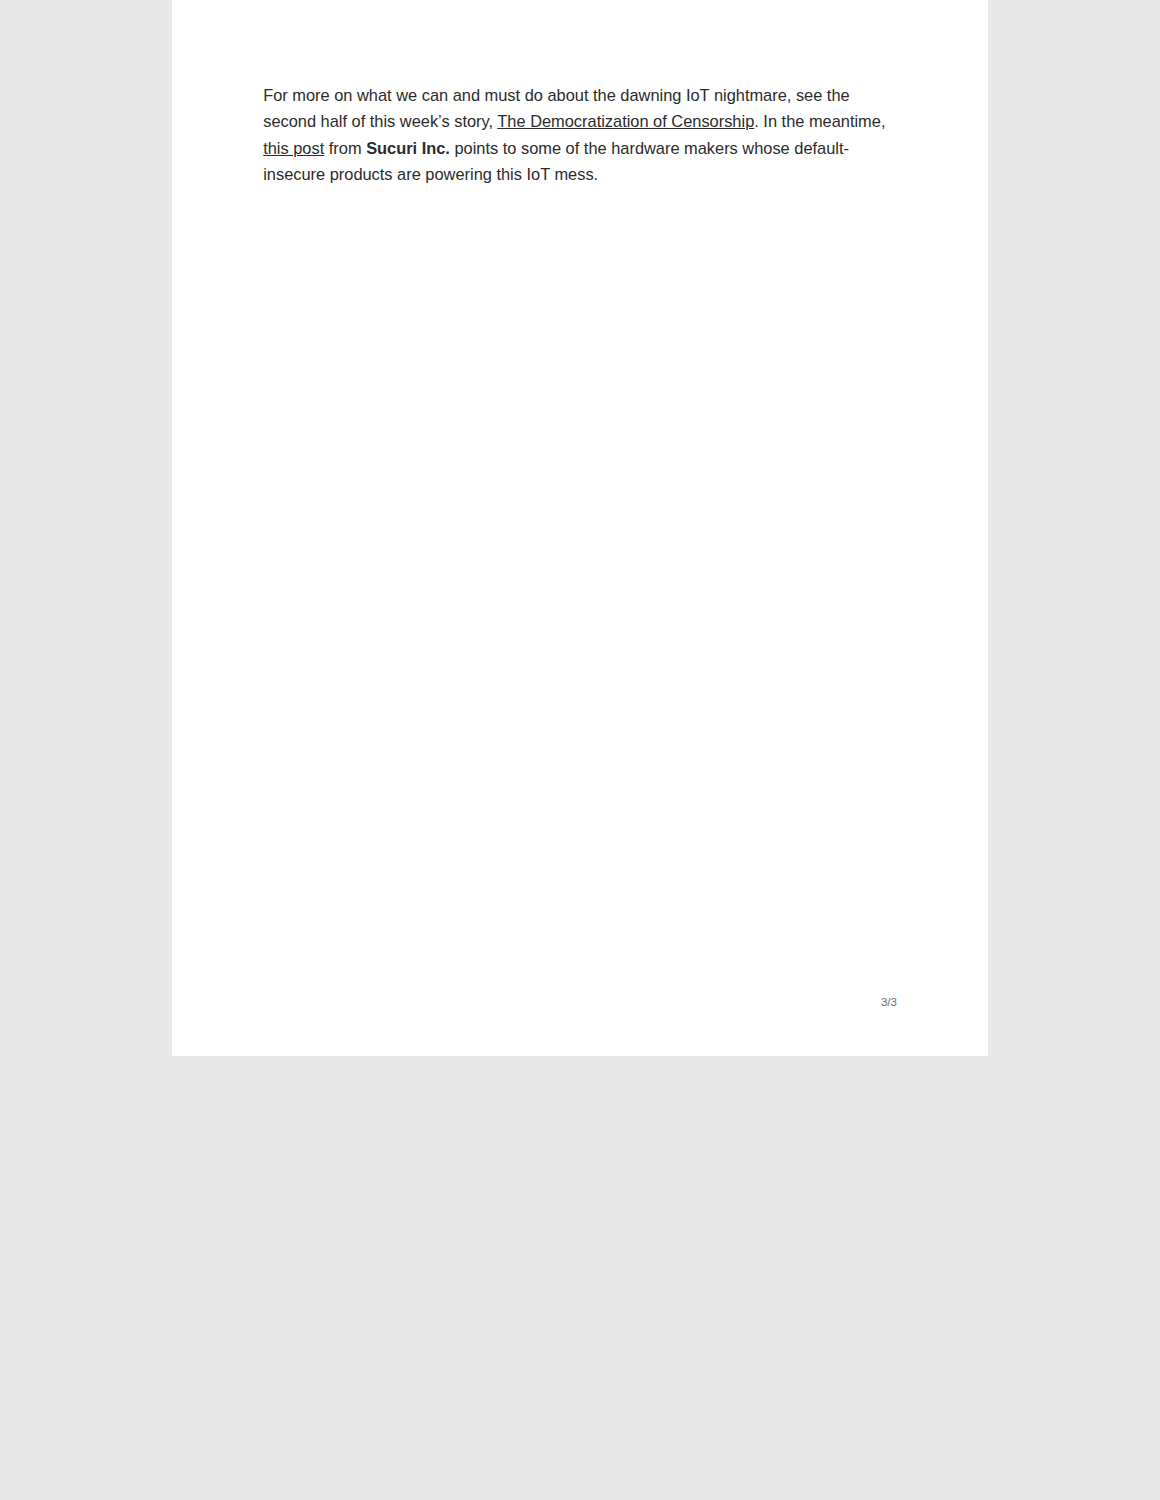For more on what we can and must do about the dawning IoT nightmare, see the second half of this week’s story, The Democratization of Censorship. In the meantime, this post from Sucuri Inc. points to some of the hardware makers whose default-insecure products are powering this IoT mess.
3/3